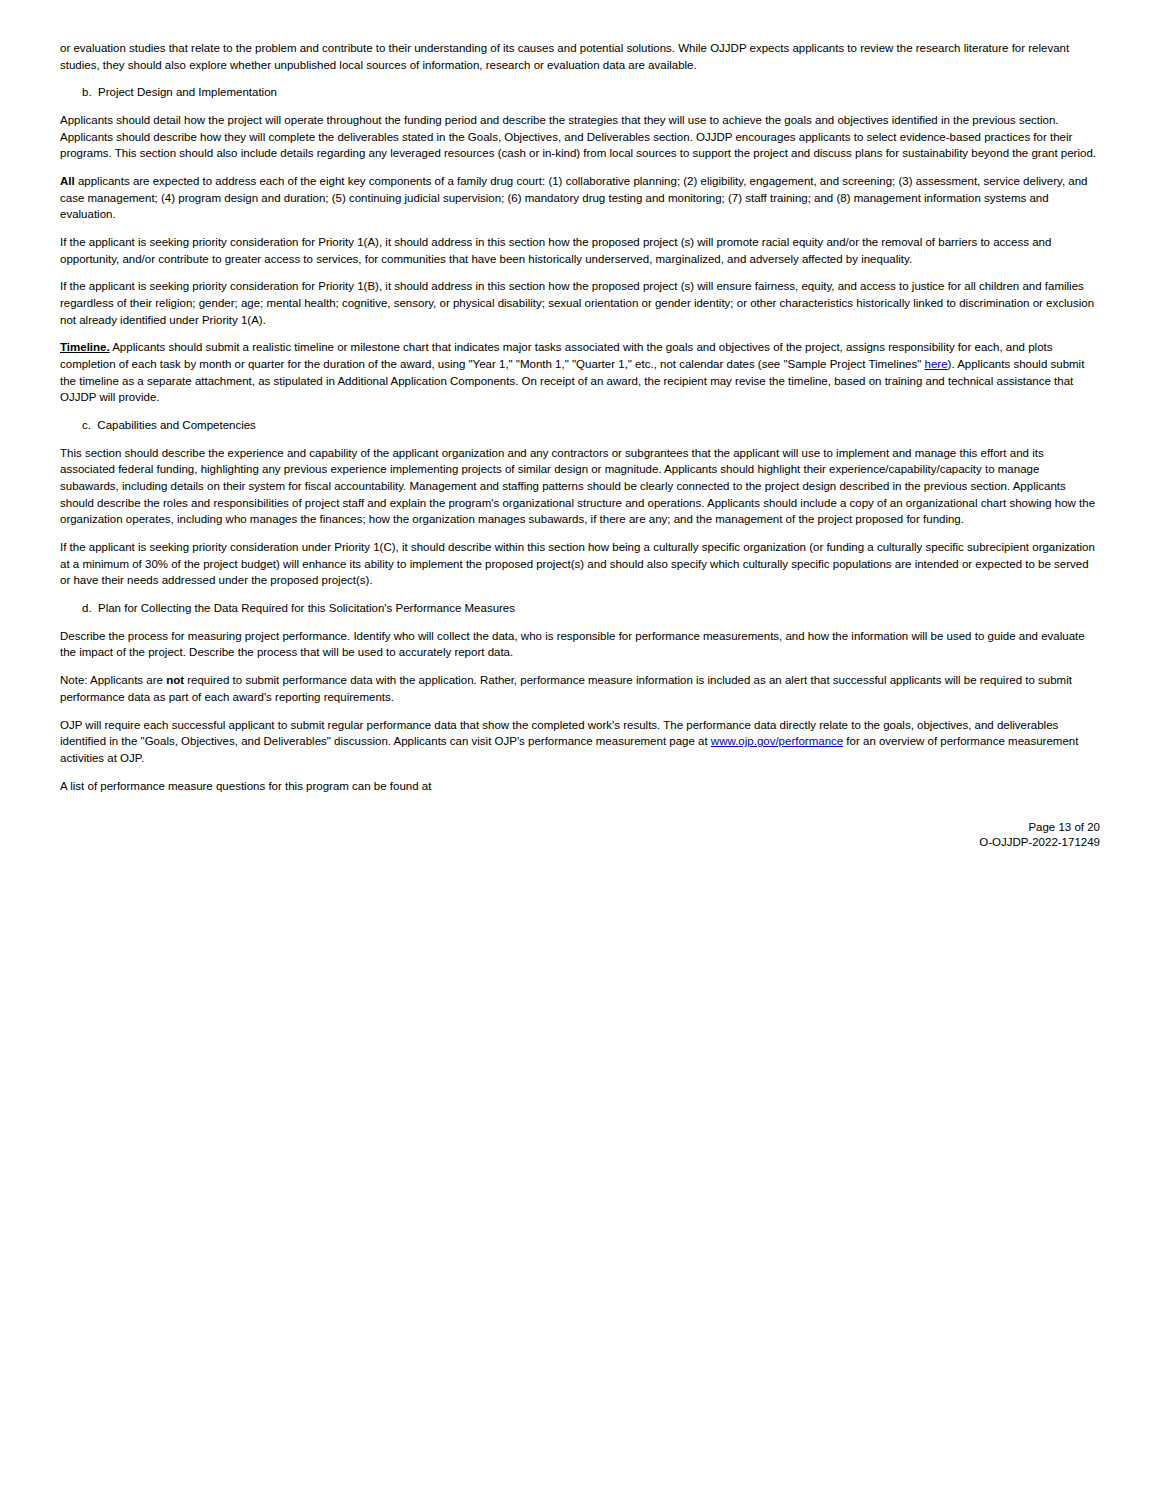or evaluation studies that relate to the problem and contribute to their understanding of its causes and potential solutions. While OJJDP expects applicants to review the research literature for relevant studies, they should also explore whether unpublished local sources of information, research or evaluation data are available.
b. Project Design and Implementation
Applicants should detail how the project will operate throughout the funding period and describe the strategies that they will use to achieve the goals and objectives identified in the previous section. Applicants should describe how they will complete the deliverables stated in the Goals, Objectives, and Deliverables section. OJJDP encourages applicants to select evidence-based practices for their programs. This section should also include details regarding any leveraged resources (cash or in-kind) from local sources to support the project and discuss plans for sustainability beyond the grant period.
All applicants are expected to address each of the eight key components of a family drug court: (1) collaborative planning; (2) eligibility, engagement, and screening; (3) assessment, service delivery, and case management; (4) program design and duration; (5) continuing judicial supervision; (6) mandatory drug testing and monitoring; (7) staff training; and (8) management information systems and evaluation.
If the applicant is seeking priority consideration for Priority 1(A), it should address in this section how the proposed project (s) will promote racial equity and/or the removal of barriers to access and opportunity, and/or contribute to greater access to services, for communities that have been historically underserved, marginalized, and adversely affected by inequality.
If the applicant is seeking priority consideration for Priority 1(B), it should address in this section how the proposed project (s) will ensure fairness, equity, and access to justice for all children and families regardless of their religion; gender; age; mental health; cognitive, sensory, or physical disability; sexual orientation or gender identity; or other characteristics historically linked to discrimination or exclusion not already identified under Priority 1(A).
Timeline. Applicants should submit a realistic timeline or milestone chart that indicates major tasks associated with the goals and objectives of the project, assigns responsibility for each, and plots completion of each task by month or quarter for the duration of the award, using "Year 1," "Month 1," "Quarter 1," etc., not calendar dates (see "Sample Project Timelines" here). Applicants should submit the timeline as a separate attachment, as stipulated in Additional Application Components. On receipt of an award, the recipient may revise the timeline, based on training and technical assistance that OJJDP will provide.
c. Capabilities and Competencies
This section should describe the experience and capability of the applicant organization and any contractors or subgrantees that the applicant will use to implement and manage this effort and its associated federal funding, highlighting any previous experience implementing projects of similar design or magnitude. Applicants should highlight their experience/capability/capacity to manage subawards, including details on their system for fiscal accountability. Management and staffing patterns should be clearly connected to the project design described in the previous section. Applicants should describe the roles and responsibilities of project staff and explain the program's organizational structure and operations. Applicants should include a copy of an organizational chart showing how the organization operates, including who manages the finances; how the organization manages subawards, if there are any; and the management of the project proposed for funding.
If the applicant is seeking priority consideration under Priority 1(C), it should describe within this section how being a culturally specific organization (or funding a culturally specific subrecipient organization at a minimum of 30% of the project budget) will enhance its ability to implement the proposed project(s) and should also specify which culturally specific populations are intended or expected to be served or have their needs addressed under the proposed project(s).
d. Plan for Collecting the Data Required for this Solicitation's Performance Measures
Describe the process for measuring project performance. Identify who will collect the data, who is responsible for performance measurements, and how the information will be used to guide and evaluate the impact of the project. Describe the process that will be used to accurately report data.
Note: Applicants are not required to submit performance data with the application. Rather, performance measure information is included as an alert that successful applicants will be required to submit performance data as part of each award's reporting requirements.
OJP will require each successful applicant to submit regular performance data that show the completed work's results. The performance data directly relate to the goals, objectives, and deliverables identified in the "Goals, Objectives, and Deliverables" discussion. Applicants can visit OJP's performance measurement page at www.ojp.gov/performance for an overview of performance measurement activities at OJP.
A list of performance measure questions for this program can be found at
Page 13 of 20
O-OJJDP-2022-171249